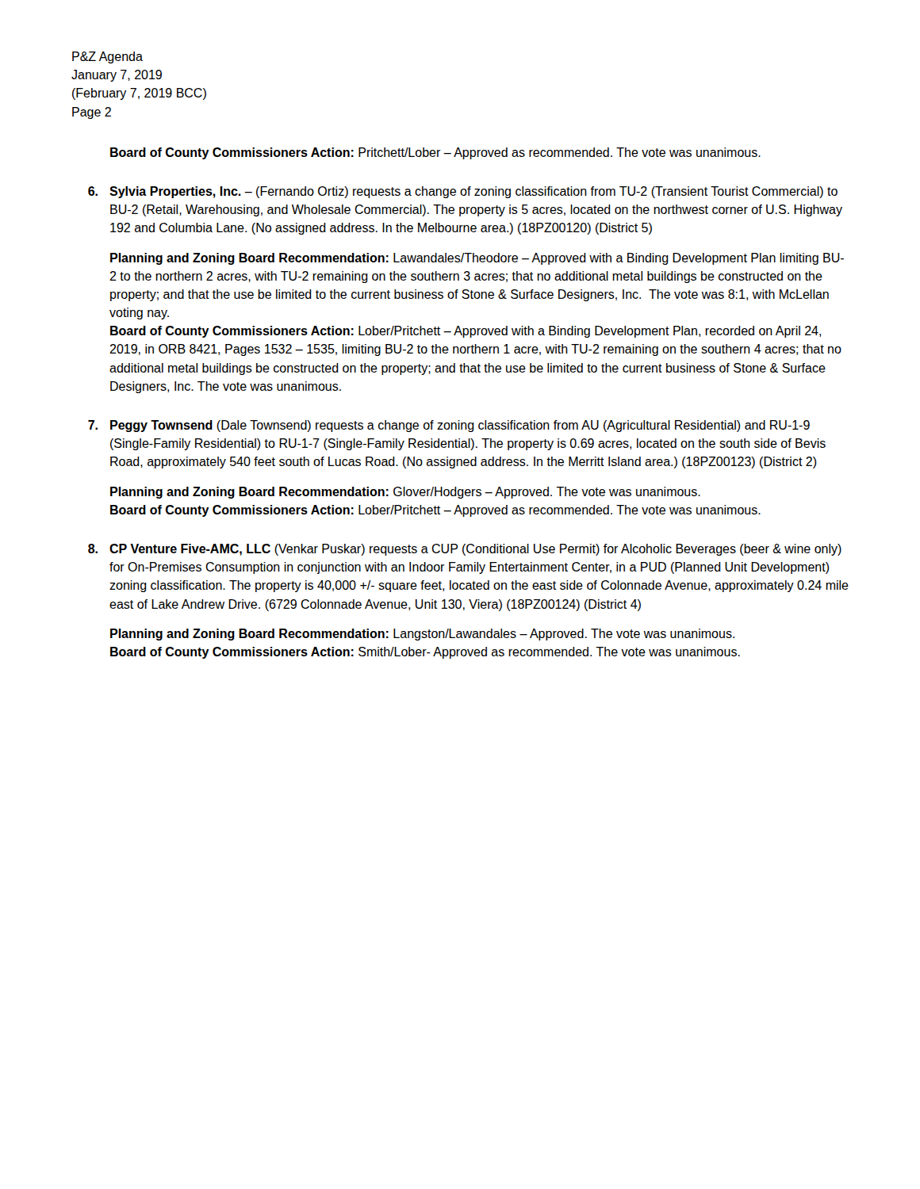P&Z Agenda
January 7, 2019
(February 7, 2019 BCC)
Page 2
Board of County Commissioners Action: Pritchett/Lober – Approved as recommended. The vote was unanimous.
6.
Sylvia Properties, Inc. – (Fernando Ortiz) requests a change of zoning classification from TU-2 (Transient Tourist Commercial) to BU-2 (Retail, Warehousing, and Wholesale Commercial). The property is 5 acres, located on the northwest corner of U.S. Highway 192 and Columbia Lane. (No assigned address. In the Melbourne area.) (18PZ00120) (District 5)
Planning and Zoning Board Recommendation: Lawandales/Theodore – Approved with a Binding Development Plan limiting BU-2 to the northern 2 acres, with TU-2 remaining on the southern 3 acres; that no additional metal buildings be constructed on the property; and that the use be limited to the current business of Stone & Surface Designers, Inc. The vote was 8:1, with McLellan voting nay.
Board of County Commissioners Action: Lober/Pritchett – Approved with a Binding Development Plan, recorded on April 24, 2019, in ORB 8421, Pages 1532 – 1535, limiting BU-2 to the northern 1 acre, with TU-2 remaining on the southern 4 acres; that no additional metal buildings be constructed on the property; and that the use be limited to the current business of Stone & Surface Designers, Inc. The vote was unanimous.
7.
Peggy Townsend (Dale Townsend) requests a change of zoning classification from AU (Agricultural Residential) and RU-1-9 (Single-Family Residential) to RU-1-7 (Single-Family Residential). The property is 0.69 acres, located on the south side of Bevis Road, approximately 540 feet south of Lucas Road. (No assigned address. In the Merritt Island area.) (18PZ00123) (District 2)
Planning and Zoning Board Recommendation: Glover/Hodgers – Approved. The vote was unanimous.
Board of County Commissioners Action: Lober/Pritchett – Approved as recommended. The vote was unanimous.
8.
CP Venture Five-AMC, LLC (Venkar Puskar) requests a CUP (Conditional Use Permit) for Alcoholic Beverages (beer & wine only) for On-Premises Consumption in conjunction with an Indoor Family Entertainment Center, in a PUD (Planned Unit Development) zoning classification. The property is 40,000 +/- square feet, located on the east side of Colonnade Avenue, approximately 0.24 mile east of Lake Andrew Drive. (6729 Colonnade Avenue, Unit 130, Viera) (18PZ00124) (District 4)
Planning and Zoning Board Recommendation: Langston/Lawandales – Approved. The vote was unanimous.
Board of County Commissioners Action: Smith/Lober- Approved as recommended. The vote was unanimous.